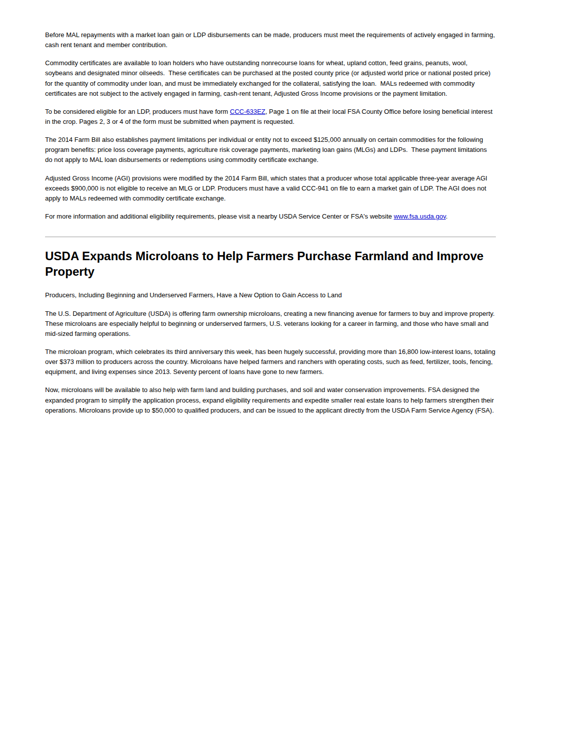Before MAL repayments with a market loan gain or LDP disbursements can be made, producers must meet the requirements of actively engaged in farming, cash rent tenant and member contribution.
Commodity certificates are available to loan holders who have outstanding nonrecourse loans for wheat, upland cotton, feed grains, peanuts, wool, soybeans and designated minor oilseeds. These certificates can be purchased at the posted county price (or adjusted world price or national posted price) for the quantity of commodity under loan, and must be immediately exchanged for the collateral, satisfying the loan. MALs redeemed with commodity certificates are not subject to the actively engaged in farming, cash-rent tenant, Adjusted Gross Income provisions or the payment limitation.
To be considered eligible for an LDP, producers must have form CCC-633EZ, Page 1 on file at their local FSA County Office before losing beneficial interest in the crop. Pages 2, 3 or 4 of the form must be submitted when payment is requested.
The 2014 Farm Bill also establishes payment limitations per individual or entity not to exceed $125,000 annually on certain commodities for the following program benefits: price loss coverage payments, agriculture risk coverage payments, marketing loan gains (MLGs) and LDPs. These payment limitations do not apply to MAL loan disbursements or redemptions using commodity certificate exchange.
Adjusted Gross Income (AGI) provisions were modified by the 2014 Farm Bill, which states that a producer whose total applicable three-year average AGI exceeds $900,000 is not eligible to receive an MLG or LDP. Producers must have a valid CCC-941 on file to earn a market gain of LDP. The AGI does not apply to MALs redeemed with commodity certificate exchange.
For more information and additional eligibility requirements, please visit a nearby USDA Service Center or FSA's website www.fsa.usda.gov.
USDA Expands Microloans to Help Farmers Purchase Farmland and Improve Property
Producers, Including Beginning and Underserved Farmers, Have a New Option to Gain Access to Land
The U.S. Department of Agriculture (USDA) is offering farm ownership microloans, creating a new financing avenue for farmers to buy and improve property. These microloans are especially helpful to beginning or underserved farmers, U.S. veterans looking for a career in farming, and those who have small and mid-sized farming operations.
The microloan program, which celebrates its third anniversary this week, has been hugely successful, providing more than 16,800 low-interest loans, totaling over $373 million to producers across the country. Microloans have helped farmers and ranchers with operating costs, such as feed, fertilizer, tools, fencing, equipment, and living expenses since 2013. Seventy percent of loans have gone to new farmers.
Now, microloans will be available to also help with farm land and building purchases, and soil and water conservation improvements. FSA designed the expanded program to simplify the application process, expand eligibility requirements and expedite smaller real estate loans to help farmers strengthen their operations. Microloans provide up to $50,000 to qualified producers, and can be issued to the applicant directly from the USDA Farm Service Agency (FSA).